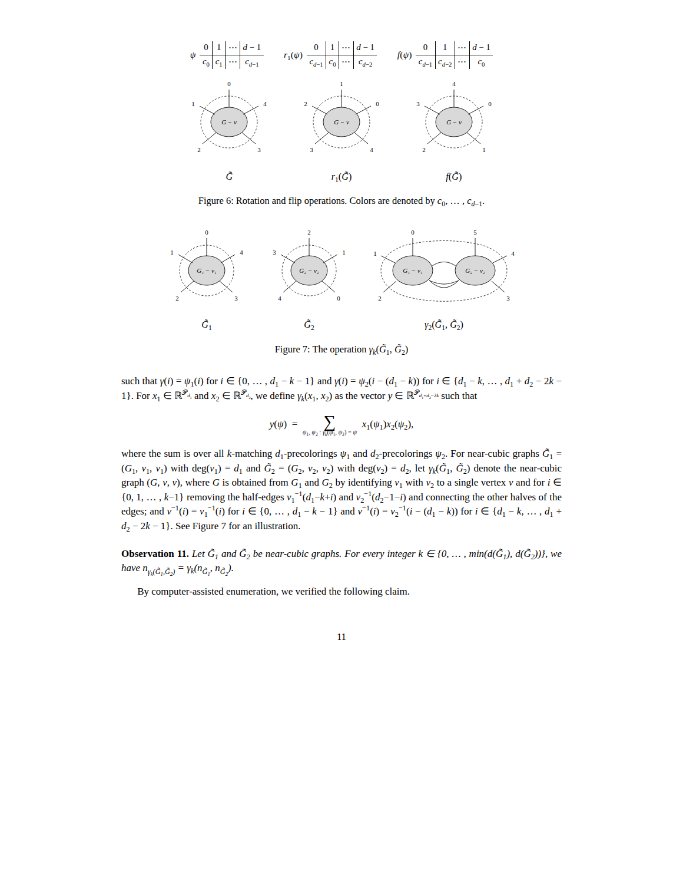ψ
| 0 | 1 | ⋯ | d − 1 |
| c 0 | c 1 | ⋯ | c d −1 |
r1(ψ)
| 0 | 1 | ⋯ | d − 1 |
| c d −1 | c 0 | ⋯ | c d −2 |
f(ψ)
| 0 | 1 | ⋯ | d − 1 |
| c d −1 | c d −2 | ⋯ | c 0 |
G − v 0 1 2 3 4
G̃
G − v 1 2 3 4 0
r1(G̃)
G − v 4 3 2 1 0
f(G̃)
Figure 6: Rotation and flip operations. Colors are denoted by c0, … , cd−1.
G₁ − v₁ 0 1 2 3 4
G̃1
G₂ − v₂ 2 3 4 0 1
G̃2
G₁ − v₁ G₂ − v₂ 0 5 1 2 3 4
γ2(G̃1, G̃2)
Figure 7: The operation γk(G̃1, G̃2)
such that γ(i) = ψ1(i) for i ∈ {0, … , d1 − k − 1} and γ(i) = ψ2(i − (d1 − k)) for i ∈ {d1 − k, … , d1 + d2 − 2k − 1}. For x1 ∈ ℝ𝒫d1 and x2 ∈ ℝ𝒫d2, we define γk(x1, x2) as the vector y ∈ ℝ𝒫d1+d2−2k such that
y(ψ) = ∑ ψ1, ψ2 : γk(ψ1, ψ2) = ψ x1(ψ1)x2(ψ2),
where the sum is over all k-matching d1-precolorings ψ1 and d2-precolorings ψ2. For near-cubic graphs G̃1 = (G1, v1, ν1) with deg(v1) = d1 and G̃2 = (G2, v2, ν2) with deg(v2) = d2, let γk(G̃1, G̃2) denote the near-cubic graph (G, v, ν), where G is obtained from G1 and G2 by identifying v1 with v2 to a single vertex v and for i ∈ {0, 1, … , k−1} removing the half-edges ν1−1(d1−k+i) and ν2−1(d2−1−i) and connecting the other halves of the edges; and ν−1(i) = ν1−1(i) for i ∈ {0, … , d1 − k − 1} and ν−1(i) = ν2−1(i − (d1 − k)) for i ∈ {d1 − k, … , d1 + d2 − 2k − 1}. See Figure 7 for an illustration.
Observation 11. Let G̃1 and G̃2 be near-cubic graphs. For every integer k ∈ {0, … , min(d(G̃1), d(G̃2))}, we have nγk(G̃1,G̃2) = γk(nG̃1, nG̃2).
By computer-assisted enumeration, we verified the following claim.
11